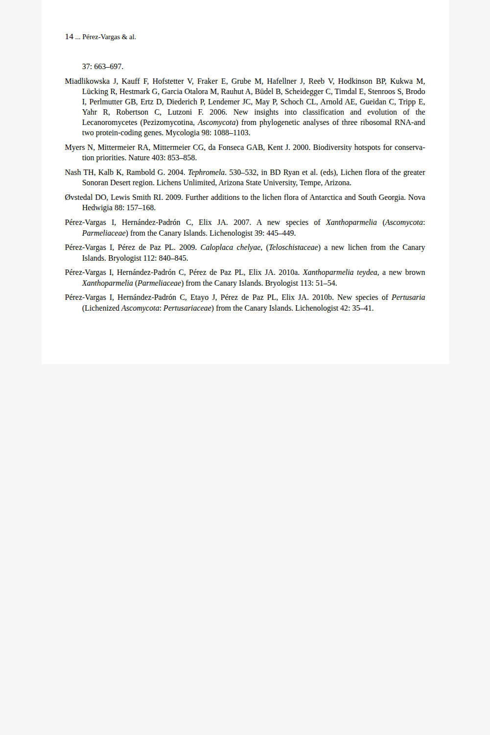14 ... Pérez-Vargas & al.
37: 663–697.
Miadlikowska J, Kauff F, Hofstetter V, Fraker E, Grube M, Hafellner J, Reeb V, Hodkinson BP, Kukwa M, Lücking R, Hestmark G, Garcia Otalora M, Rauhut A, Büdel B, Scheidegger C, Timdal E, Stenroos S, Brodo I, Perlmutter GB, Ertz D, Diederich P, Lendemer JC, May P, Schoch CL, Arnold AE, Gueidan C, Tripp E, Yahr R, Robertson C, Lutzoni F. 2006. New insights into classification and evolution of the Lecanoromycetes (Pezizomycotina, Ascomycota) from phylogenetic analyses of three ribosomal RNA-and two protein-coding genes. Mycologia 98: 1088–1103.
Myers N, Mittermeier RA, Mittermeier CG, da Fonseca GAB, Kent J. 2000. Biodiversity hotspots for conservation priorities. Nature 403: 853–858.
Nash TH, Kalb K, Rambold G. 2004. Tephromela. 530–532, in BD Ryan et al. (eds), Lichen flora of the greater Sonoran Desert region. Lichens Unlimited, Arizona State University, Tempe, Arizona.
Øvstedal DO, Lewis Smith RI. 2009. Further additions to the lichen flora of Antarctica and South Georgia. Nova Hedwigia 88: 157–168.
Pérez-Vargas I, Hernández-Padrón C, Elix JA. 2007. A new species of Xanthoparmelia (Ascomycota: Parmeliaceae) from the Canary Islands. Lichenologist 39: 445–449.
Pérez-Vargas I, Pérez de Paz PL. 2009. Caloplaca chelyae, (Teloschistaceae) a new lichen from the Canary Islands. Bryologist 112: 840–845.
Pérez-Vargas I, Hernández-Padrón C, Pérez de Paz PL, Elix JA. 2010a. Xanthoparmelia teydea, a new brown Xanthoparmelia (Parmeliaceae) from the Canary Islands. Bryologist 113: 51–54.
Pérez-Vargas I, Hernández-Padrón C, Etayo J, Pérez de Paz PL, Elix JA. 2010b. New species of Pertusaria (Lichenized Ascomycota: Pertusariaceae) from the Canary Islands. Lichenologist 42: 35–41.